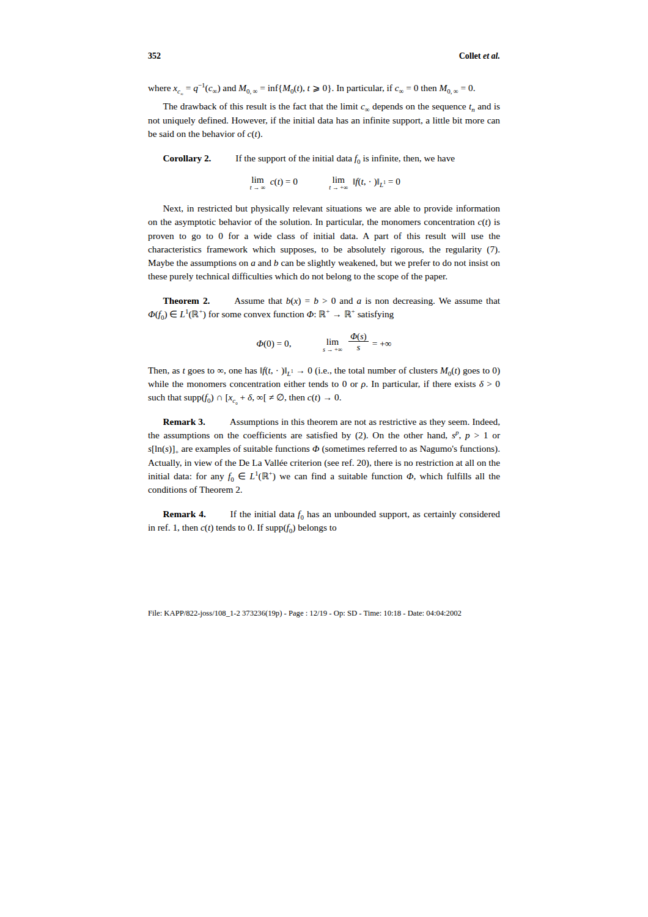352 Collet et al.
where xc∞ = q−1(c∞) and M0, ∞ = inf{M0(t), t ⩾ 0}. In particular, if c∞ = 0 then M0, ∞ = 0.
The drawback of this result is the fact that the limit c∞ depends on the sequence tn and is not uniquely defined. However, if the initial data has an infinite support, a little bit more can be said on the behavior of c(t).
Corollary 2. If the support of the initial data f0 is infinite, then, we have
lim t → ∞ c(t) = 0 lim t → +∞ ‖f(t, · )‖L1 = 0
Next, in restricted but physically relevant situations we are able to provide information on the asymptotic behavior of the solution. In particular, the monomers concentration c(t) is proven to go to 0 for a wide class of initial data. A part of this result will use the characteristics framework which supposes, to be absolutely rigorous, the regularity (7). Maybe the assumptions on a and b can be slightly weakened, but we prefer to do not insist on these purely technical difficulties which do not belong to the scope of the paper.
Theorem 2. Assume that b(x) = b > 0 and a is non decreasing. We assume that Φ(f0) ∈ L1(ℝ+) for some convex function Φ: ℝ+ → ℝ+ satisfying
Φ(0) = 0, lim s → +∞ Φ(s) s = +∞
Then, as t goes to ∞, one has ‖f(t, · )‖L1 → 0 (i.e., the total number of clusters M0(t) goes to 0) while the monomers concentration either tends to 0 or ρ. In particular, if there exists δ > 0 such that supp(f0) ∩ [xc0 + δ, ∞[ ≠ ∅, then c(t) → 0.
Remark 3. Assumptions in this theorem are not as restrictive as they seem. Indeed, the assumptions on the coefficients are satisfied by (2). On the other hand, sp, p > 1 or s[ln(s)]+ are examples of suitable functions Φ (sometimes referred to as Nagumo's functions). Actually, in view of the De La Vallée criterion (see ref. 20), there is no restriction at all on the initial data: for any f0 ∈ L1(ℝ+) we can find a suitable function Φ, which fulfills all the conditions of Theorem 2.
Remark 4. If the initial data f0 has an unbounded support, as certainly considered in ref. 1, then c(t) tends to 0. If supp(f0) belongs to
File: KAPP/822-joss/108_1-2 373236(19p) - Page : 12/19 - Op: SD - Time: 10:18 - Date: 04:04:2002